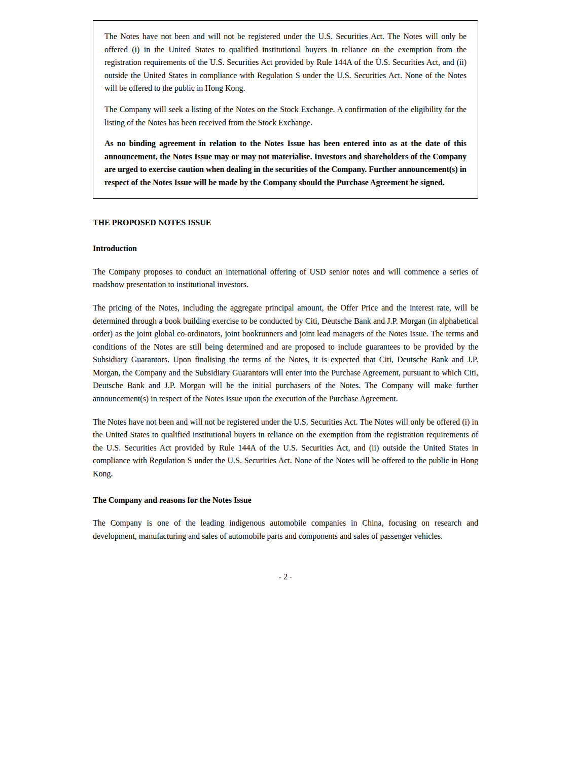The Notes have not been and will not be registered under the U.S. Securities Act. The Notes will only be offered (i) in the United States to qualified institutional buyers in reliance on the exemption from the registration requirements of the U.S. Securities Act provided by Rule 144A of the U.S. Securities Act, and (ii) outside the United States in compliance with Regulation S under the U.S. Securities Act. None of the Notes will be offered to the public in Hong Kong.
The Company will seek a listing of the Notes on the Stock Exchange. A confirmation of the eligibility for the listing of the Notes has been received from the Stock Exchange.
As no binding agreement in relation to the Notes Issue has been entered into as at the date of this announcement, the Notes Issue may or may not materialise. Investors and shareholders of the Company are urged to exercise caution when dealing in the securities of the Company. Further announcement(s) in respect of the Notes Issue will be made by the Company should the Purchase Agreement be signed.
The Proposed Notes Issue
Introduction
The Company proposes to conduct an international offering of USD senior notes and will commence a series of roadshow presentation to institutional investors.
The pricing of the Notes, including the aggregate principal amount, the Offer Price and the interest rate, will be determined through a book building exercise to be conducted by Citi, Deutsche Bank and J.P. Morgan (in alphabetical order) as the joint global co-ordinators, joint bookrunners and joint lead managers of the Notes Issue. The terms and conditions of the Notes are still being determined and are proposed to include guarantees to be provided by the Subsidiary Guarantors. Upon finalising the terms of the Notes, it is expected that Citi, Deutsche Bank and J.P. Morgan, the Company and the Subsidiary Guarantors will enter into the Purchase Agreement, pursuant to which Citi, Deutsche Bank and J.P. Morgan will be the initial purchasers of the Notes. The Company will make further announcement(s) in respect of the Notes Issue upon the execution of the Purchase Agreement.
The Notes have not been and will not be registered under the U.S. Securities Act. The Notes will only be offered (i) in the United States to qualified institutional buyers in reliance on the exemption from the registration requirements of the U.S. Securities Act provided by Rule 144A of the U.S. Securities Act, and (ii) outside the United States in compliance with Regulation S under the U.S. Securities Act. None of the Notes will be offered to the public in Hong Kong.
The Company and reasons for the Notes Issue
The Company is one of the leading indigenous automobile companies in China, focusing on research and development, manufacturing and sales of automobile parts and components and sales of passenger vehicles.
- 2 -